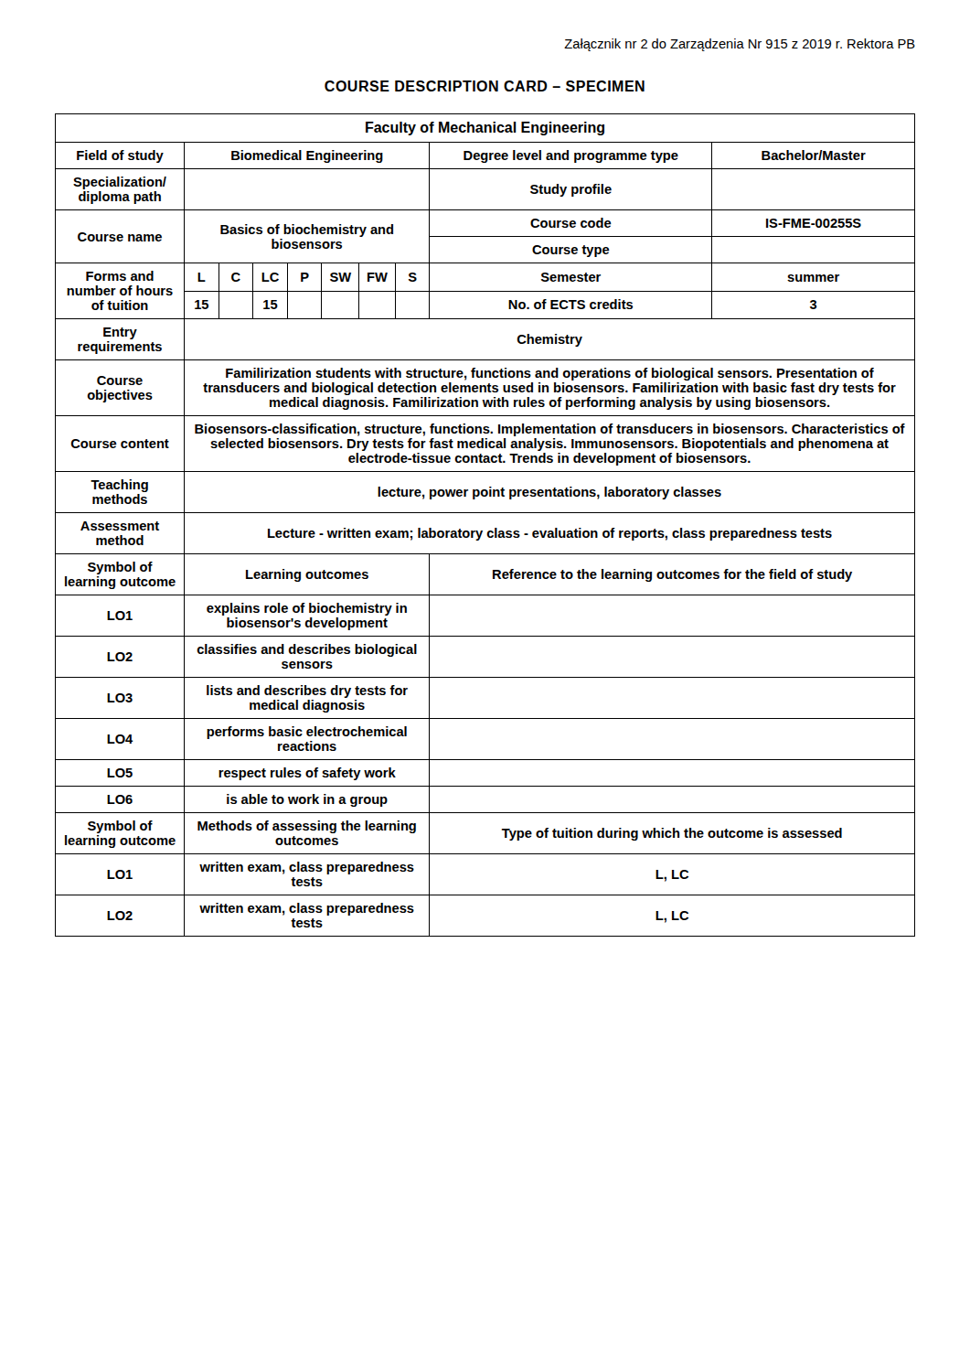Załącznik nr 2 do Zarządzenia Nr 915 z 2019 r. Rektora PB
COURSE DESCRIPTION CARD – SPECIMEN
| Faculty of Mechanical Engineering |
| Field of study | Biomedical Engineering | Degree level and programme type | Bachelor/Master |
| Specialization/ diploma path | | Study profile | |
| Course name | Basics of biochemistry and biosensors | Course code | IS-FME-00255S |
| Course type | |
| Forms and number of hours of tuition | L | C | LC | P | SW | FW | S | Semester | summer |
| 15 | | 15 | | | | | No. of ECTS credits | 3 |
| Entry requirements | Chemistry |
| Course objectives | Familirization students with structure, functions and operations of biological sensors. Presentation of transducers and biological detection elements used in biosensors. Familirization with basic fast dry tests for medical diagnosis. Familirization with rules of performing analysis by using biosensors. |
| Course content | Biosensors-classification, structure, functions. Implementation of transducers in biosensors. Characteristics of selected biosensors. Dry tests for fast medical analysis. Immunosensors. Biopotentials and phenomena at electrode-tissue contact. Trends in development of biosensors. |
| Teaching methods | lecture, power point presentations, laboratory classes |
| Assessment method | Lecture - written exam; laboratory class - evaluation of reports, class preparedness tests |
| Symbol of learning outcome | Learning outcomes | Reference to the learning outcomes for the field of study |
| LO1 | explains role of biochemistry in biosensor's development | |
| LO2 | classifies and describes biological sensors | |
| LO3 | lists and describes dry tests for medical diagnosis | |
| LO4 | performs basic electrochemical reactions | |
| LO5 | respect rules of safety work | |
| LO6 | is able to work in a group | |
| Symbol of learning outcome | Methods of assessing the learning outcomes | Type of tuition during which the outcome is assessed |
| LO1 | written exam, class preparedness tests | L, LC |
| LO2 | written exam, class preparedness tests | L, LC |